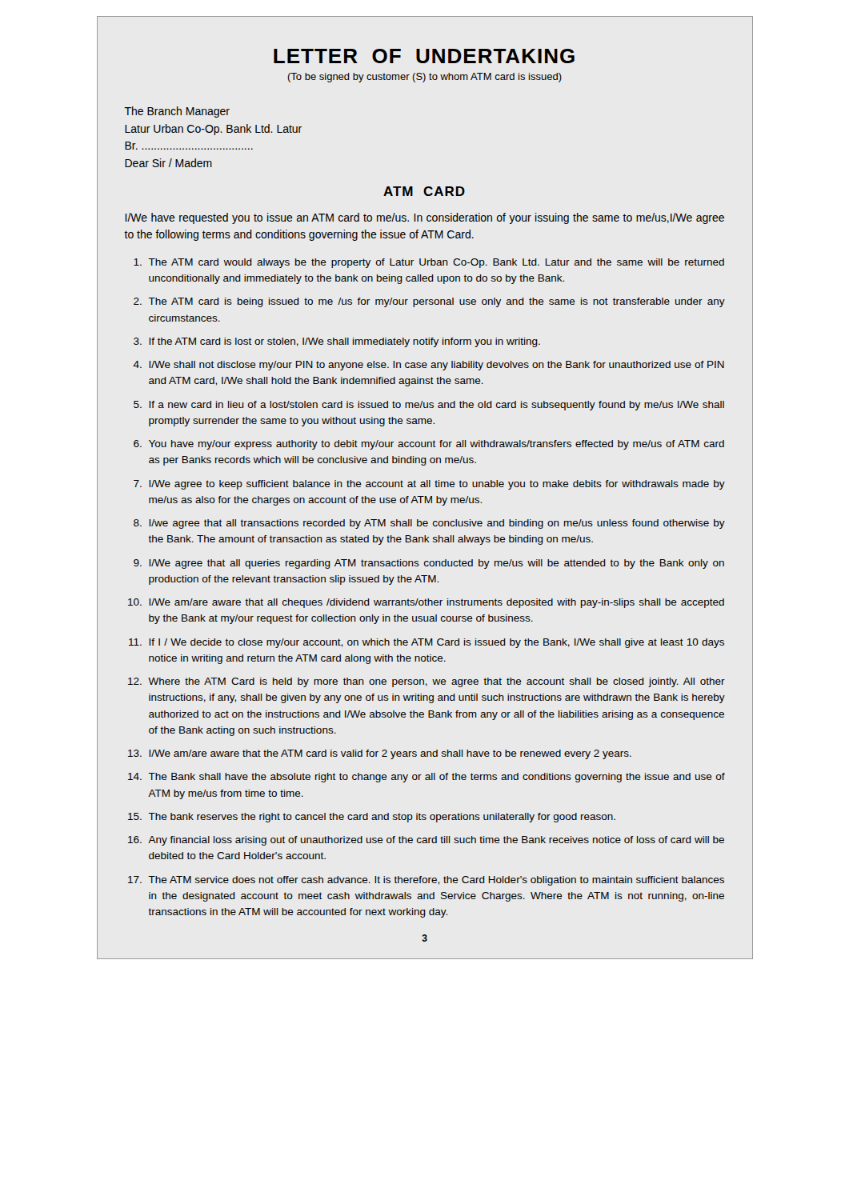LETTER OF UNDERTAKING
(To be signed by customer (S) to whom ATM card is issued)
The Branch Manager
Latur Urban Co-Op. Bank Ltd. Latur
Br. ....................................
Dear Sir / Madem
ATM CARD
I/We have requested you to issue an ATM card to me/us. In consideration of your issuing the same to me/us,I/We agree to the following terms and conditions governing the issue of ATM Card.
The ATM card would always be the property of Latur Urban Co-Op. Bank Ltd. Latur and the same will be returned unconditionally and immediately to the bank on being called upon to do so by the Bank.
The ATM card is being issued to me /us for my/our personal use only and the same is not transferable under any circumstances.
If the ATM card is lost or stolen, I/We shall immediately notify inform you in writing.
I/We shall not disclose my/our PIN to anyone else. In case any liability devolves on the Bank for unauthorized use of PIN and ATM card, I/We shall hold the Bank indemnified against the same.
If a new card in lieu of a lost/stolen card is issued to me/us and the old card is subsequently found by me/us I/We shall promptly surrender the same to you without using the same.
You have my/our express authority to debit my/our account for all withdrawals/transfers effected by me/us of ATM card as per Banks records which will be conclusive and binding on me/us.
I/We agree to keep sufficient balance in the account at all time to unable you to make debits for withdrawals made by me/us as also for the charges on account of the use of ATM by me/us.
I/we agree that all transactions recorded by ATM shall be conclusive and binding on me/us unless found otherwise by the Bank. The amount of transaction as stated by the Bank shall always be binding on me/us.
I/We agree that all queries regarding ATM transactions conducted by me/us will be attended to by the Bank only on production of the relevant transaction slip issued by the ATM.
I/We am/are aware that all cheques /dividend warrants/other instruments deposited with pay-in-slips shall be accepted by the Bank at my/our request for collection only in the usual course of business.
If I / We decide to close my/our account, on which the ATM Card is issued by the Bank, I/We shall give at least 10 days notice in writing and return the ATM card along with the notice.
Where the ATM Card is held by more than one person, we agree that the account shall be closed jointly. All other instructions, if any, shall be given by any one of us in writing and until such instructions are withdrawn the Bank is hereby authorized to act on the instructions and I/We absolve the Bank from any or all of the liabilities arising as a consequence of the Bank acting on such instructions.
I/We am/are aware that the ATM card is valid for 2 years and shall have to be renewed every 2 years.
The Bank shall have the absolute right to change any or all of the terms and conditions governing the issue and use of ATM by me/us from time to time.
The bank reserves the right to cancel the card and stop its operations unilaterally for good reason.
Any financial loss arising out of unauthorized use of the card till such time the Bank receives notice of loss of card will be debited to the Card Holder's account.
The ATM service does not offer cash advance. It is therefore, the Card Holder's obligation to maintain sufficient balances in the designated account to meet cash withdrawals and Service Charges. Where the ATM is not running, on-line transactions in the ATM will be accounted for next working day.
3